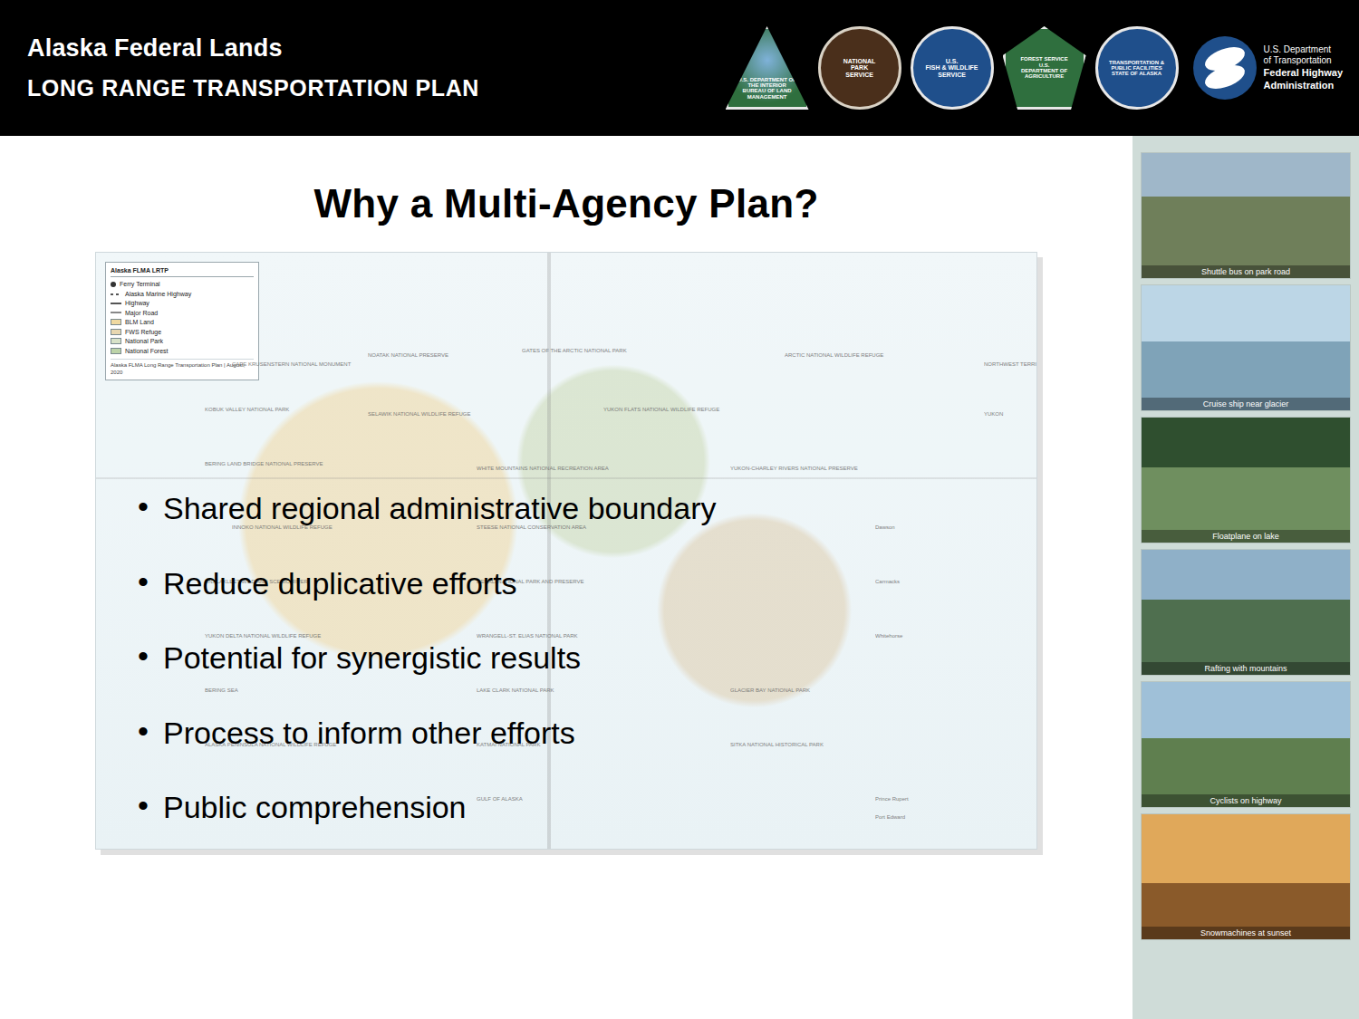Alaska Federal Lands
LONG RANGE TRANSPORTATION PLAN
U.S. DEPARTMENT OF THE INTERIOR
BUREAU OF LAND MANAGEMENT
NATIONAL
PARK
SERVICE
U.S.
FISH & WILDLIFE
SERVICE
FOREST SERVICE
U.S.
DEPARTMENT OF AGRICULTURE
TRANSPORTATION & PUBLIC FACILITIES
STATE OF ALASKA
U.S. Department
of Transportation
Federal Highway
Administration
Why a Multi-Agency Plan?
Alaska FLMA LRTP
Ferry Terminal
Alaska Marine Highway
Highway
Major Road
BLM Land
FWS Refuge
National Park
National Forest
Alaska FLMA Long Range Transportation Plan | August, 2020
CAPE KRUSENSTERN NATIONAL MONUMENT NOATAK NATIONAL PRESERVE GATES OF THE ARCTIC NATIONAL PARK ARCTIC NATIONAL WILDLIFE REFUGE NORTHWEST TERRITORIES KOBUK VALLEY NATIONAL PARK SELAWIK NATIONAL WILDLIFE REFUGE YUKON FLATS NATIONAL WILDLIFE REFUGE YUKON BERING LAND BRIDGE NATIONAL PRESERVE WHITE MOUNTAINS NATIONAL RECREATION AREA YUKON-CHARLEY RIVERS NATIONAL PRESERVE INNOKO NATIONAL WILDLIFE REFUGE STEESE NATIONAL CONSERVATION AREA Dawson UNALAKLEET WILD AND SCENIC RIVER DENALI NATIONAL PARK AND PRESERVE Carmacks YUKON DELTA NATIONAL WILDLIFE REFUGE WRANGELL-ST. ELIAS NATIONAL PARK Whitehorse BERING SEA LAKE CLARK NATIONAL PARK GLACIER BAY NATIONAL PARK ALASKA PENINSULA NATIONAL WILDLIFE REFUGE KATMAI NATIONAL PARK SITKA NATIONAL HISTORICAL PARK GULF OF ALASKA Prince Rupert Port Edward
Shared regional administrative boundary
Reduce duplicative efforts
Potential for synergistic results
Process to inform other efforts
Public comprehension
Shuttle bus on park road
Cruise ship near glacier
Floatplane on lake
Rafting with mountains
Cyclists on highway
Snowmachines at sunset